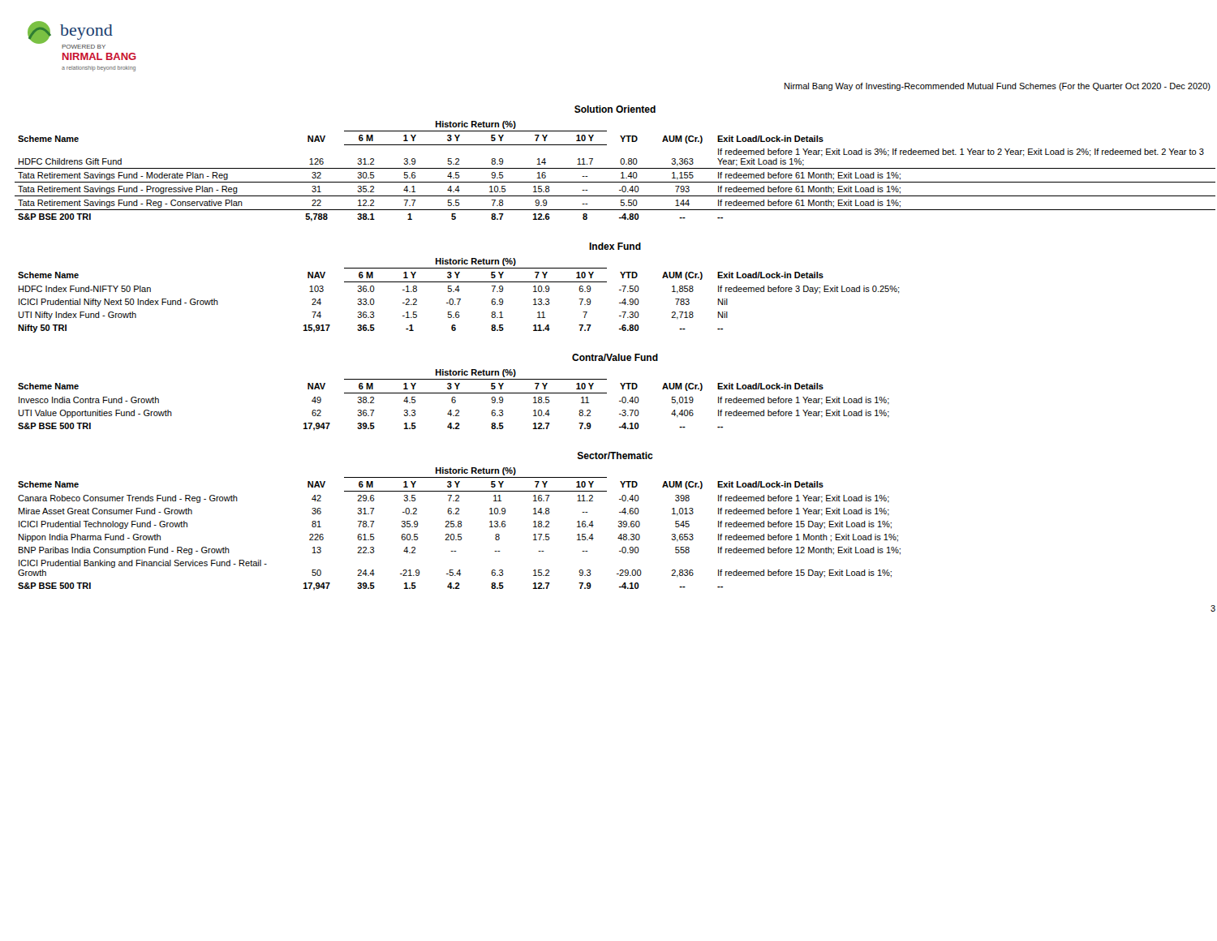beyond POWERED BY NIRMAL BANG a relationship beyond broking
Nirmal Bang Way of Investing-Recommended Mutual Fund Schemes (For the Quarter Oct 2020 - Dec 2020)
Solution Oriented
| Scheme Name | NAV | Historic Return (%) | YTD | AUM (Cr.) | Exit Load/Lock-in Details |
| --- | --- | --- | --- | --- | --- |
| 6 M | 1 Y | 3 Y | 5 Y | 7 Y | 10 Y |
| HDFC Childrens Gift Fund | 126 | 31.2 | 3.9 | 5.2 | 8.9 | 14 | 11.7 | 0.80 | 3,363 | If redeemed before 1 Year; Exit Load is 3%; If redeemed bet. 1 Year to 2 Year; Exit Load is 2%; If redeemed bet. 2 Year to 3 Year; Exit Load is 1%; |
| Tata Retirement Savings Fund - Moderate Plan - Reg | 32 | 30.5 | 5.6 | 4.5 | 9.5 | 16 | -- | 1.40 | 1,155 | If redeemed before 61 Month; Exit Load is 1%; |
| Tata Retirement Savings Fund - Progressive Plan - Reg | 31 | 35.2 | 4.1 | 4.4 | 10.5 | 15.8 | -- | -0.40 | 793 | If redeemed before 61 Month; Exit Load is 1%; |
| Tata Retirement Savings Fund - Reg - Conservative Plan | 22 | 12.2 | 7.7 | 5.5 | 7.8 | 9.9 | -- | 5.50 | 144 | If redeemed before 61 Month; Exit Load is 1%; |
| S&P BSE 200 TRI | 5,788 | 38.1 | 1 | 5 | 8.7 | 12.6 | 8 | -4.80 | -- | -- |
Index Fund
| Scheme Name | NAV | Historic Return (%) | YTD | AUM (Cr.) | Exit Load/Lock-in Details |
| --- | --- | --- | --- | --- | --- |
| 6 M | 1 Y | 3 Y | 5 Y | 7 Y | 10 Y |
| HDFC Index Fund-NIFTY 50 Plan | 103 | 36.0 | -1.8 | 5.4 | 7.9 | 10.9 | 6.9 | -7.50 | 1,858 | If redeemed before 3 Day; Exit Load is 0.25%; |
| ICICI Prudential Nifty Next 50 Index Fund - Growth | 24 | 33.0 | -2.2 | -0.7 | 6.9 | 13.3 | 7.9 | -4.90 | 783 | Nil |
| UTI Nifty Index Fund - Growth | 74 | 36.3 | -1.5 | 5.6 | 8.1 | 11 | 7 | -7.30 | 2,718 | Nil |
| Nifty 50 TRI | 15,917 | 36.5 | -1 | 6 | 8.5 | 11.4 | 7.7 | -6.80 | -- | -- |
Contra/Value Fund
| Scheme Name | NAV | Historic Return (%) | YTD | AUM (Cr.) | Exit Load/Lock-in Details |
| --- | --- | --- | --- | --- | --- |
| 6 M | 1 Y | 3 Y | 5 Y | 7 Y | 10 Y |
| Invesco India Contra Fund - Growth | 49 | 38.2 | 4.5 | 6 | 9.9 | 18.5 | 11 | -0.40 | 5,019 | If redeemed before 1 Year; Exit Load is 1%; |
| UTI Value Opportunities Fund - Growth | 62 | 36.7 | 3.3 | 4.2 | 6.3 | 10.4 | 8.2 | -3.70 | 4,406 | If redeemed before 1 Year; Exit Load is 1%; |
| S&P BSE 500 TRI | 17,947 | 39.5 | 1.5 | 4.2 | 8.5 | 12.7 | 7.9 | -4.10 | -- | -- |
Sector/Thematic
| Scheme Name | NAV | Historic Return (%) | YTD | AUM (Cr.) | Exit Load/Lock-in Details |
| --- | --- | --- | --- | --- | --- |
| 6 M | 1 Y | 3 Y | 5 Y | 7 Y | 10 Y |
| Canara Robeco Consumer Trends Fund - Reg - Growth | 42 | 29.6 | 3.5 | 7.2 | 11 | 16.7 | 11.2 | -0.40 | 398 | If redeemed before 1 Year; Exit Load is 1%; |
| Mirae Asset Great Consumer Fund - Growth | 36 | 31.7 | -0.2 | 6.2 | 10.9 | 14.8 | -- | -4.60 | 1,013 | If redeemed before 1 Year; Exit Load is 1%; |
| ICICI Prudential Technology Fund - Growth | 81 | 78.7 | 35.9 | 25.8 | 13.6 | 18.2 | 16.4 | 39.60 | 545 | If redeemed before 15 Day; Exit Load is 1%; |
| Nippon India Pharma Fund - Growth | 226 | 61.5 | 60.5 | 20.5 | 8 | 17.5 | 15.4 | 48.30 | 3,653 | If redeemed before 1 Month ; Exit Load is 1%; |
| BNP Paribas India Consumption Fund - Reg - Growth | 13 | 22.3 | 4.2 | -- | -- | -- | -- | -0.90 | 558 | If redeemed before 12 Month; Exit Load is 1%; |
| ICICI Prudential Banking and Financial Services Fund - Retail - Growth | 50 | 24.4 | -21.9 | -5.4 | 6.3 | 15.2 | 9.3 | -29.00 | 2,836 | If redeemed before 15 Day; Exit Load is 1%; |
| S&P BSE 500 TRI | 17,947 | 39.5 | 1.5 | 4.2 | 8.5 | 12.7 | 7.9 | -4.10 | -- | -- |
3